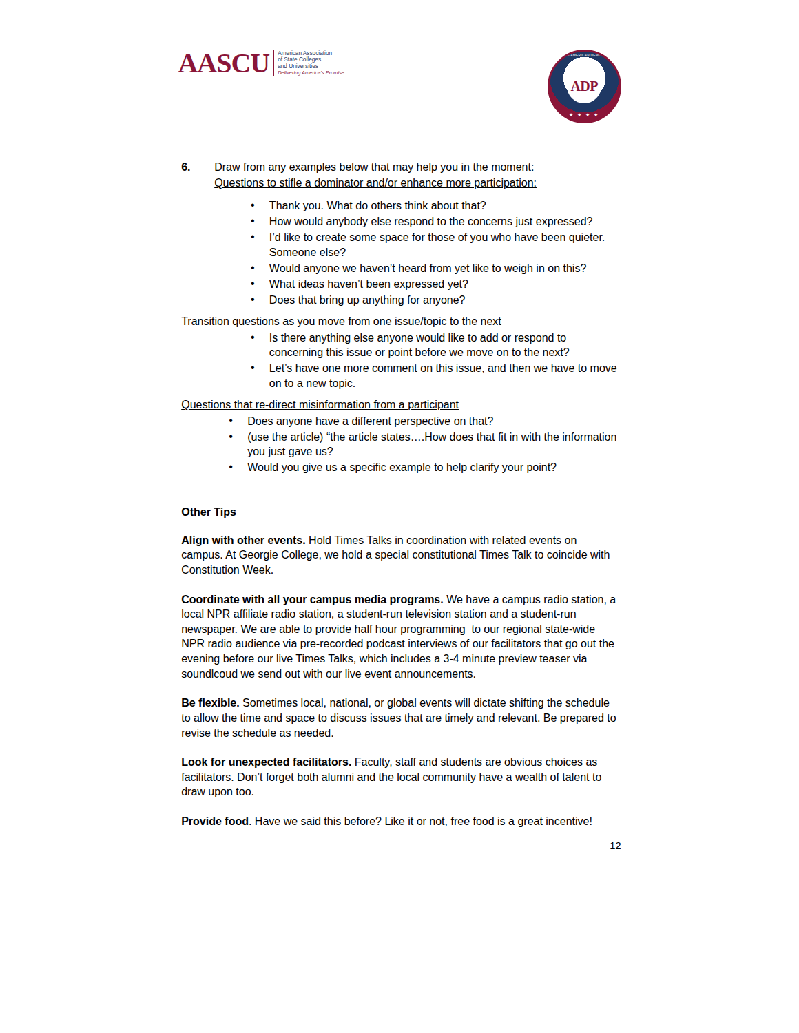AASCU
American Association
of State Colleges
and Universities Delivering America's Promise
AASCU's AMERICAN DEMOCRACY PROJECT
ADP
★ ★ ★ ★
6.
Draw from any examples below that may help you in the moment: Questions to stifle a dominator and/or enhance more participation:
Thank you. What do others think about that?
How would anybody else respond to the concerns just expressed?
I’d like to create some space for those of you who have been quieter. Someone else?
Would anyone we haven’t heard from yet like to weigh in on this?
What ideas haven’t been expressed yet?
Does that bring up anything for anyone?
Transition questions as you move from one issue/topic to the next
Is there anything else anyone would like to add or respond to concerning this issue or point before we move on to the next?
Let’s have one more comment on this issue, and then we have to move on to a new topic.
Questions that re-direct misinformation from a participant
Does anyone have a different perspective on that?
(use the article) “the article states….How does that fit in with the information you just gave us?
Would you give us a specific example to help clarify your point?
Other Tips
Align with other events. Hold Times Talks in coordination with related events on campus. At Georgie College, we hold a special constitutional Times Talk to coincide with Constitution Week.
Coordinate with all your campus media programs. We have a campus radio station, a local NPR affiliate radio station, a student-run television station and a student-run newspaper. We are able to provide half hour programming to our regional state-wide NPR radio audience via pre-recorded podcast interviews of our facilitators that go out the evening before our live Times Talks, which includes a 3-4 minute preview teaser via soundlcoud we send out with our live event announcements.
Be flexible. Sometimes local, national, or global events will dictate shifting the schedule to allow the time and space to discuss issues that are timely and relevant. Be prepared to revise the schedule as needed.
Look for unexpected facilitators. Faculty, staff and students are obvious choices as facilitators. Don’t forget both alumni and the local community have a wealth of talent to draw upon too.
Provide food. Have we said this before? Like it or not, free food is a great incentive!
12